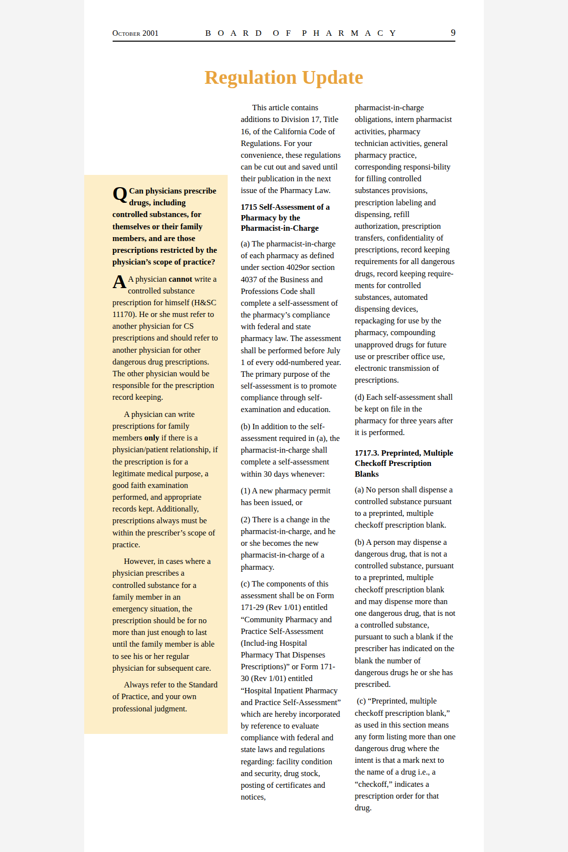October 2001 B O A R D O F P H A R M A C Y 9
Regulation Update
QCan physicians prescribe drugs, including controlled substances, for themselves or their family members, and are those prescriptions restricted by the physician’s scope of practice?
AA physician cannot write a controlled substance prescription for himself (H&SC 11170). He or she must refer to another physician for CS prescriptions and should refer to another physician for other dangerous drug prescriptions. The other physician would be responsible for the prescription record keeping.
A physician can write prescriptions for family members only if there is a physician/patient relationship, if the prescription is for a legitimate medical purpose, a good faith examination performed, and appropriate records kept. Additionally, prescriptions always must be within the prescriber’s scope of practice.
However, in cases where a physician prescribes a controlled substance for a family member in an emergency situation, the prescription should be for no more than just enough to last until the family member is able to see his or her regular physician for subsequent care.
Always refer to the Standard of Practice, and your own professional judgment.
This article contains additions to Division 17, Title 16, of the California Code of Regulations. For your convenience, these regulations can be cut out and saved until their publication in the next issue of the Pharmacy Law.
1715 Self-Assessment of a Pharmacy by the Pharmacist-in-Charge
(a) The pharmacist-in-charge of each pharmacy as defined under section 4029or section 4037 of the Business and Professions Code shall complete a self-assessment of the pharmacy’s compliance with federal and state pharmacy law. The assessment shall be performed before July 1 of every odd-numbered year. The primary purpose of the self-assessment is to promote compliance through self-examination and education.
(b) In addition to the self-assessment required in (a), the pharmacist-in-charge shall complete a self-assessment within 30 days whenever:
(1) A new pharmacy permit has been issued, or
(2) There is a change in the pharmacist-in-charge, and he or she becomes the new pharmacist-in-charge of a pharmacy.
(c) The components of this assessment shall be on Form 171-29 (Rev 1/01) entitled “Community Pharmacy and Practice Self-Assessment (Includ-ing Hospital Pharmacy That Dispenses Prescriptions)” or Form 171-30 (Rev 1/01) entitled “Hospital Inpatient Pharmacy and Practice Self-Assessment” which are hereby incorporated by reference to evaluate compliance with federal and state laws and regulations regarding: facility condition and security, drug stock, posting of certificates and notices,
pharmacist-in-charge obligations, intern pharmacist activities, pharmacy technician activities, general pharmacy practice, corresponding responsi-bility for filling controlled substances provisions, prescription labeling and dispensing, refill authorization, prescription transfers, confidentiality of prescriptions, record keeping requirements for all dangerous drugs, record keeping require-ments for controlled substances, automated dispensing devices, repackaging for use by the pharmacy, compounding unapproved drugs for future use or prescriber office use, electronic transmission of prescriptions.
(d) Each self-assessment shall be kept on file in the pharmacy for three years after it is performed.
1717.3. Preprinted, Multiple Checkoff Prescription Blanks
(a) No person shall dispense a controlled substance pursuant to a preprinted, multiple checkoff prescription blank.
(b) A person may dispense a dangerous drug, that is not a controlled substance, pursuant to a preprinted, multiple checkoff prescription blank and may dispense more than one dangerous drug, that is not a controlled substance, pursuant to such a blank if the prescriber has indicated on the blank the number of dangerous drugs he or she has prescribed.
(c) “Preprinted, multiple checkoff prescription blank,” as used in this section means any form listing more than one dangerous drug where the intent is that a mark next to the name of a drug i.e., a “checkoff,” indicates a prescription order for that drug.